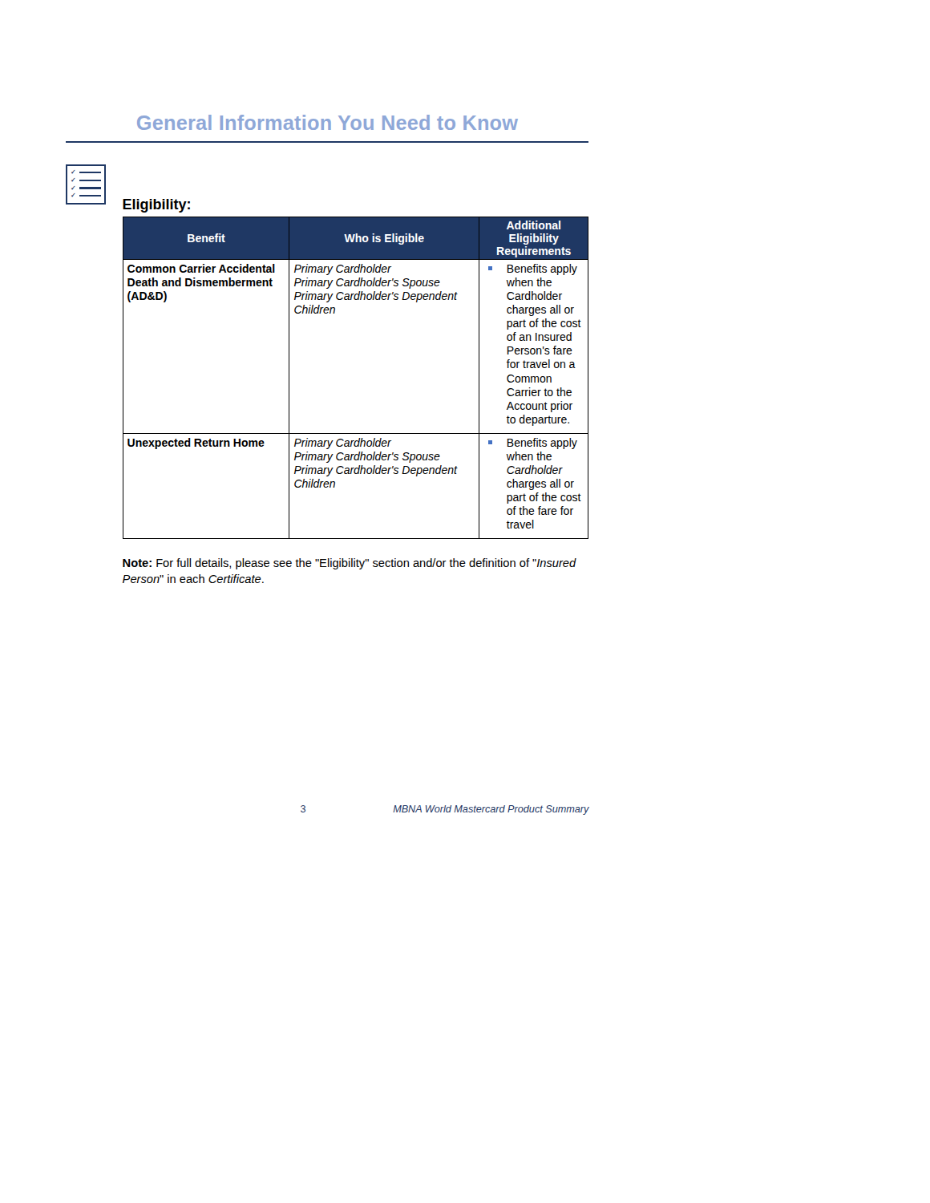General Information You Need to Know
✓
✓
✓
✓
Eligibility:
| Benefit | Who is Eligible | Additional Eligibility Requirements |
| --- | --- | --- |
| Common Carrier Accidental Death and Dismemberment (AD&D) | Primary Cardholder Primary Cardholder's Spouse Primary Cardholder's Dependent Children | Benefits apply when the Cardholder charges all or part of the cost of an Insured Person's fare for travel on a Common Carrier to the Account prior to departure. |
| Unexpected Return Home | Primary Cardholder Primary Cardholder's Spouse Primary Cardholder's Dependent Children | Benefits apply when the Cardholder charges all or part of the cost of the fare for travel |
Note: For full details, please see the "Eligibility" section and/or the definition of "Insured Person" in each Certificate.
3 MBNA World Mastercard Product Summary